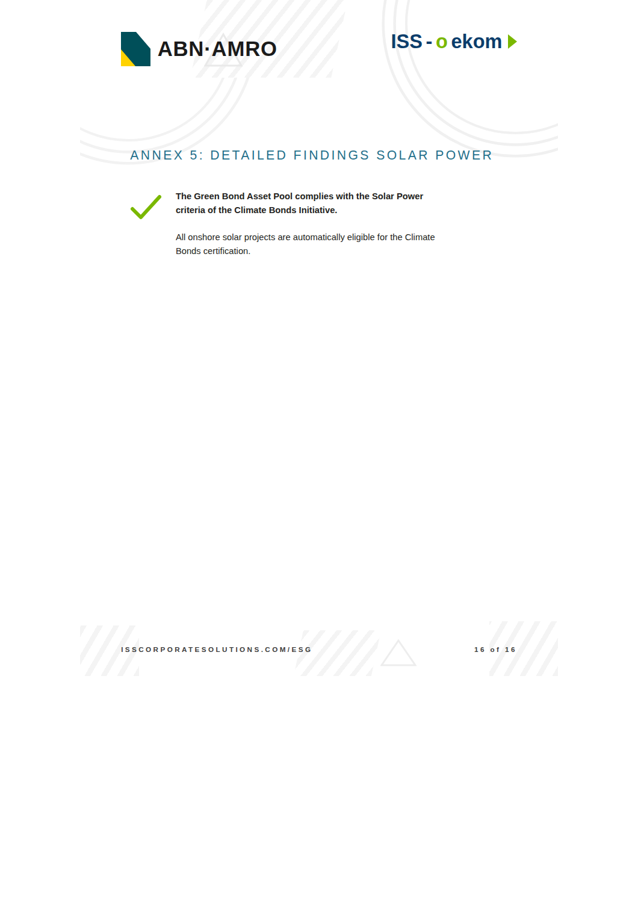ABN·AMRO
ISS-oekom
Annex 5: Detailed Findings Solar Power
The Green Bond Asset Pool complies with the Solar Power criteria of the Climate Bonds Initiative.
All onshore solar projects are automatically eligible for the Climate Bonds certification.
ISSCORPORATESOLUTIONS.COM/ESG
16 of 16